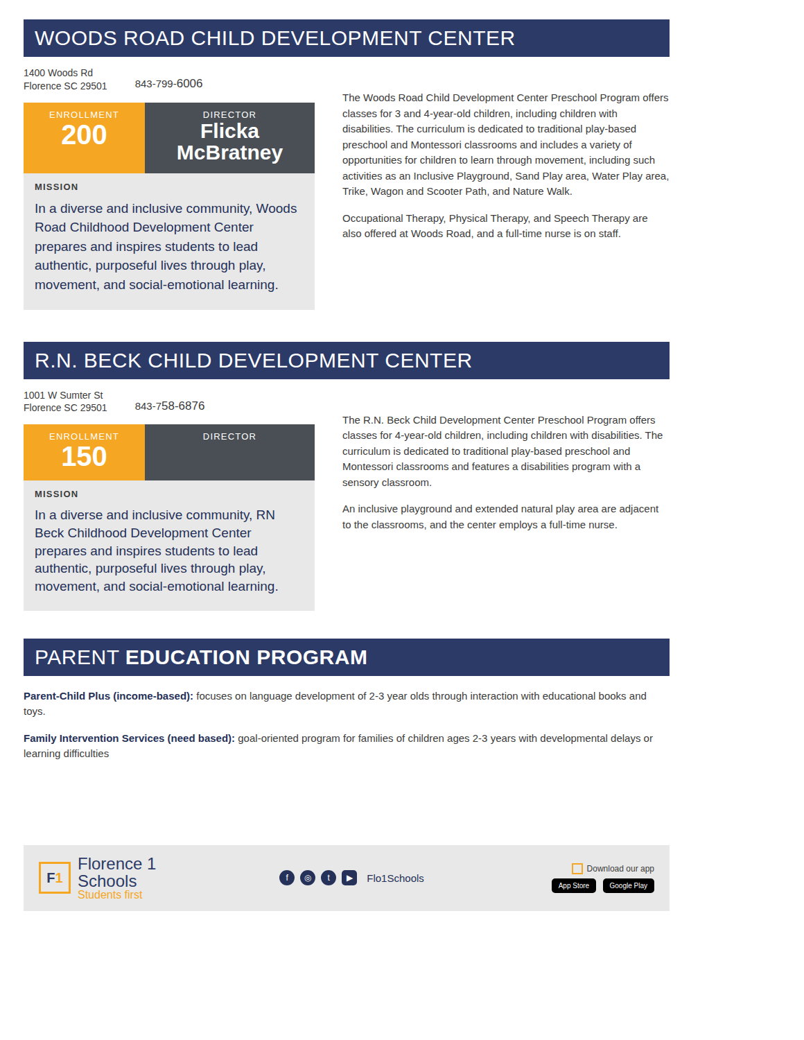WOODS ROAD CHILD DEVELOPMENT CENTER
1400 Woods Rd
Florence SC 29501
843-799-6006
ENROLLMENT
200
DIRECTOR
Flicka McBratney
MISSION
In a diverse and inclusive community, Woods Road Childhood Development Center prepares and inspires students to lead authentic, purposeful lives through play, movement, and social-emotional learning.
The Woods Road Child Development Center Preschool Program offers classes for 3 and 4-year-old children, including children with disabilities. The curriculum is dedicated to traditional play-based preschool and Montessori classrooms and includes a variety of opportunities for children to learn through movement, including such activities as an Inclusive Playground, Sand Play area, Water Play area, Trike, Wagon and Scooter Path, and Nature Walk.
Occupational Therapy, Physical Therapy, and Speech Therapy are also offered at Woods Road, and a full-time nurse is on staff.
R.N. BECK CHILD DEVELOPMENT CENTER
1001 W Sumter St
Florence SC 29501
843-758-6876
ENROLLMENT
150
DIRECTOR
MISSION
In a diverse and inclusive community, RN Beck Childhood Development Center prepares and inspires students to lead authentic, purposeful lives through play, movement, and social-emotional learning.
The R.N. Beck Child Development Center Preschool Program offers classes for 4-year-old children, including children with disabilities. The curriculum is dedicated to traditional play-based preschool and Montessori classrooms and features a disabilities program with a sensory classroom.
An inclusive playground and extended natural play area are adjacent to the classrooms, and the center employs a full-time nurse.
PARENT EDUCATION PROGRAM
Parent-Child Plus (income-based): focuses on language development of 2-3 year olds through interaction with educational books and toys.
Family Intervention Services (need based): goal-oriented program for families of children ages 2-3 years with developmental delays or learning difficulties
F1
Florence 1
Schools
Students first
f ◎ t ▶ Flo1Schools
Download our app
App Store Google Play